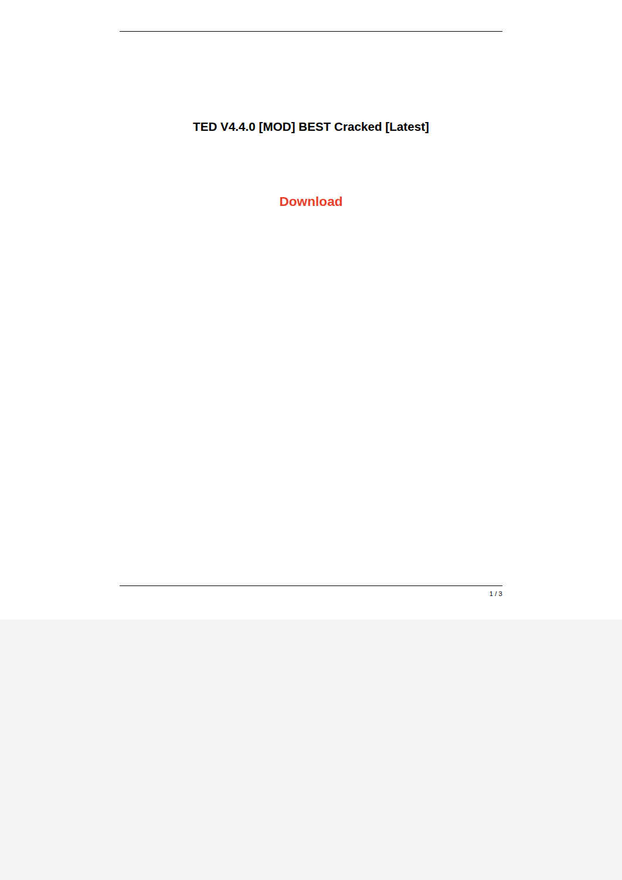TED V4.4.0 [MOD] BEST Cracked [Latest]
Download
1 / 3